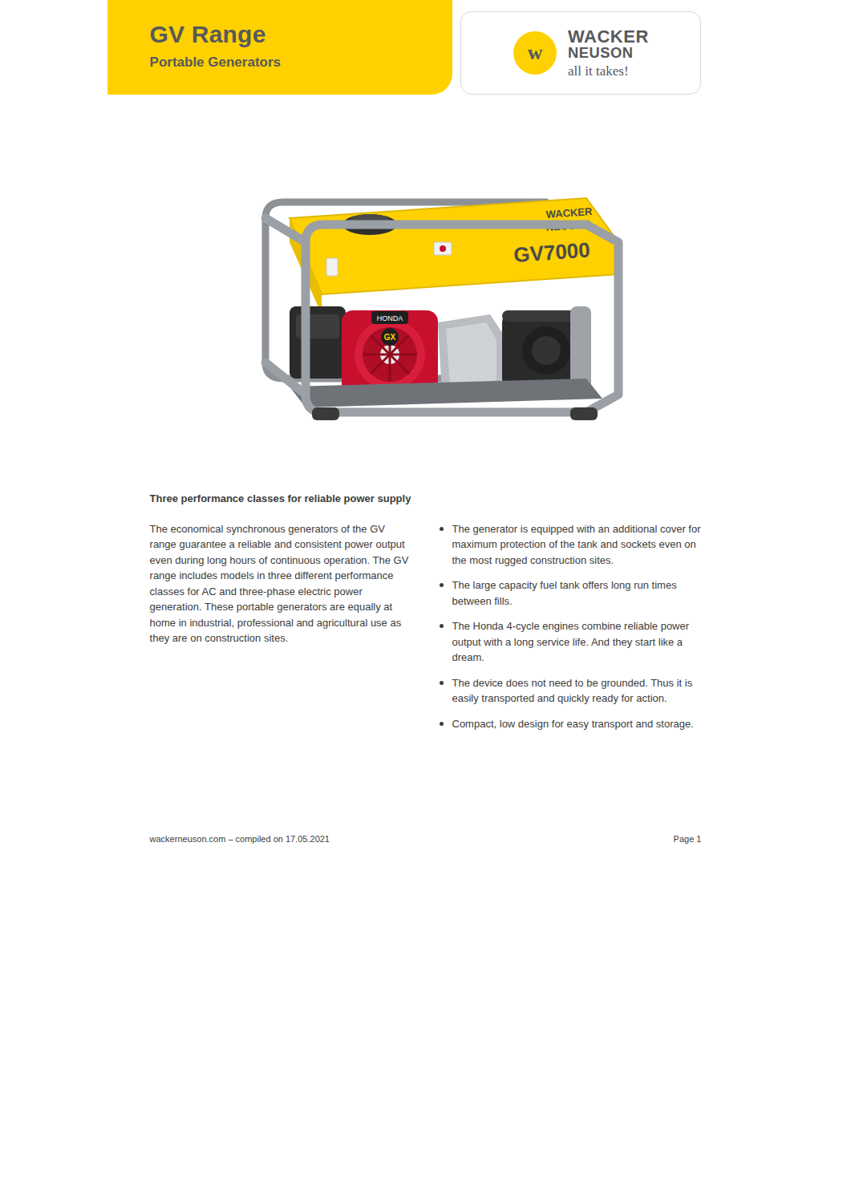GV Range
Portable Generators
w
WACKERNEUSON
all it takes!
Wacker Neuson GV7000 portable generator GV7000 WACKER NEUSON HONDA GX
Three performance classes for reliable power supply
The economical synchronous generators of the GV range guarantee a reliable and consistent power output even during long hours of continuous operation. The GV range includes models in three different performance classes for AC and three-phase electric power generation. These portable generators are equally at home in industrial, professional and agricultural use as they are on construction sites.
The generator is equipped with an additional cover for maximum protection of the tank and sockets even on the most rugged construction sites.
The large capacity fuel tank offers long run times between fills.
The Honda 4-cycle engines combine reliable power output with a long service life. And they start like a dream.
The device does not need to be grounded. Thus it is easily transported and quickly ready for action.
Compact, low design for easy transport and storage.
wackerneuson.com – compiled on 17.05.2021 Page 1